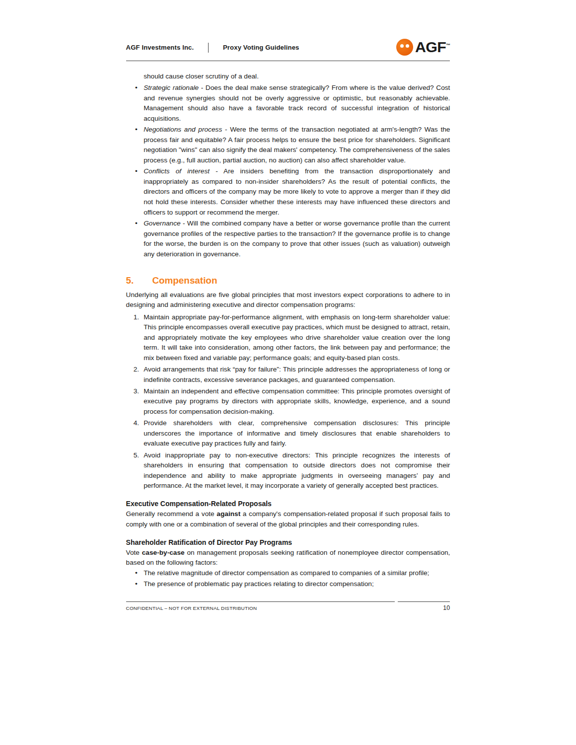AGF Investments Inc. Proxy Voting Guidelines
AGF™
should cause closer scrutiny of a deal.
Strategic rationale - Does the deal make sense strategically? From where is the value derived? Cost and revenue synergies should not be overly aggressive or optimistic, but reasonably achievable. Management should also have a favorable track record of successful integration of historical acquisitions.
Negotiations and process - Were the terms of the transaction negotiated at arm's-length? Was the process fair and equitable? A fair process helps to ensure the best price for shareholders. Significant negotiation "wins" can also signify the deal makers' competency. The comprehensiveness of the sales process (e.g., full auction, partial auction, no auction) can also affect shareholder value.
Conflicts of interest - Are insiders benefiting from the transaction disproportionately and inappropriately as compared to non-insider shareholders? As the result of potential conflicts, the directors and officers of the company may be more likely to vote to approve a merger than if they did not hold these interests. Consider whether these interests may have influenced these directors and officers to support or recommend the merger.
Governance - Will the combined company have a better or worse governance profile than the current governance profiles of the respective parties to the transaction? If the governance profile is to change for the worse, the burden is on the company to prove that other issues (such as valuation) outweigh any deterioration in governance.
5. Compensation
Underlying all evaluations are five global principles that most investors expect corporations to adhere to in designing and administering executive and director compensation programs:
Maintain appropriate pay-for-performance alignment, with emphasis on long-term shareholder value: This principle encompasses overall executive pay practices, which must be designed to attract, retain, and appropriately motivate the key employees who drive shareholder value creation over the long term. It will take into consideration, among other factors, the link between pay and performance; the mix between fixed and variable pay; performance goals; and equity-based plan costs.
Avoid arrangements that risk “pay for failure”: This principle addresses the appropriateness of long or indefinite contracts, excessive severance packages, and guaranteed compensation.
Maintain an independent and effective compensation committee: This principle promotes oversight of executive pay programs by directors with appropriate skills, knowledge, experience, and a sound process for compensation decision-making.
Provide shareholders with clear, comprehensive compensation disclosures: This principle underscores the importance of informative and timely disclosures that enable shareholders to evaluate executive pay practices fully and fairly.
Avoid inappropriate pay to non-executive directors: This principle recognizes the interests of shareholders in ensuring that compensation to outside directors does not compromise their independence and ability to make appropriate judgments in overseeing managers’ pay and performance. At the market level, it may incorporate a variety of generally accepted best practices.
Executive Compensation-Related Proposals
Generally recommend a vote against a company's compensation-related proposal if such proposal fails to comply with one or a combination of several of the global principles and their corresponding rules.
Shareholder Ratification of Director Pay Programs
Vote case-by-case on management proposals seeking ratification of nonemployee director compensation, based on the following factors:
The relative magnitude of director compensation as compared to companies of a similar profile;
The presence of problematic pay practices relating to director compensation;
CONFIDENTIAL – NOT FOR EXTERNAL DISTRIBUTION 10